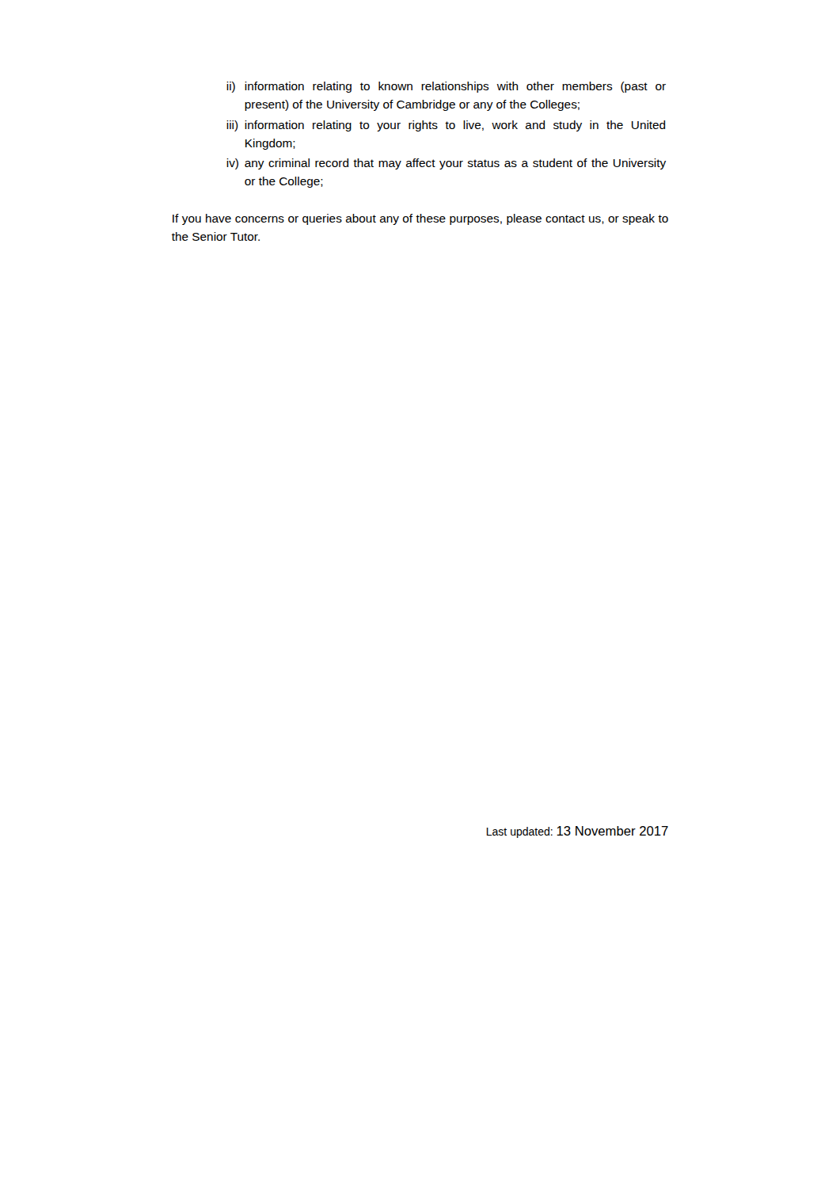ii) information relating to known relationships with other members (past or present) of the University of Cambridge or any of the Colleges;
iii) information relating to your rights to live, work and study in the United Kingdom;
iv) any criminal record that may affect your status as a student of the University or the College;
If you have concerns or queries about any of these purposes, please contact us, or speak to the Senior Tutor.
Last updated: 13 November 2017